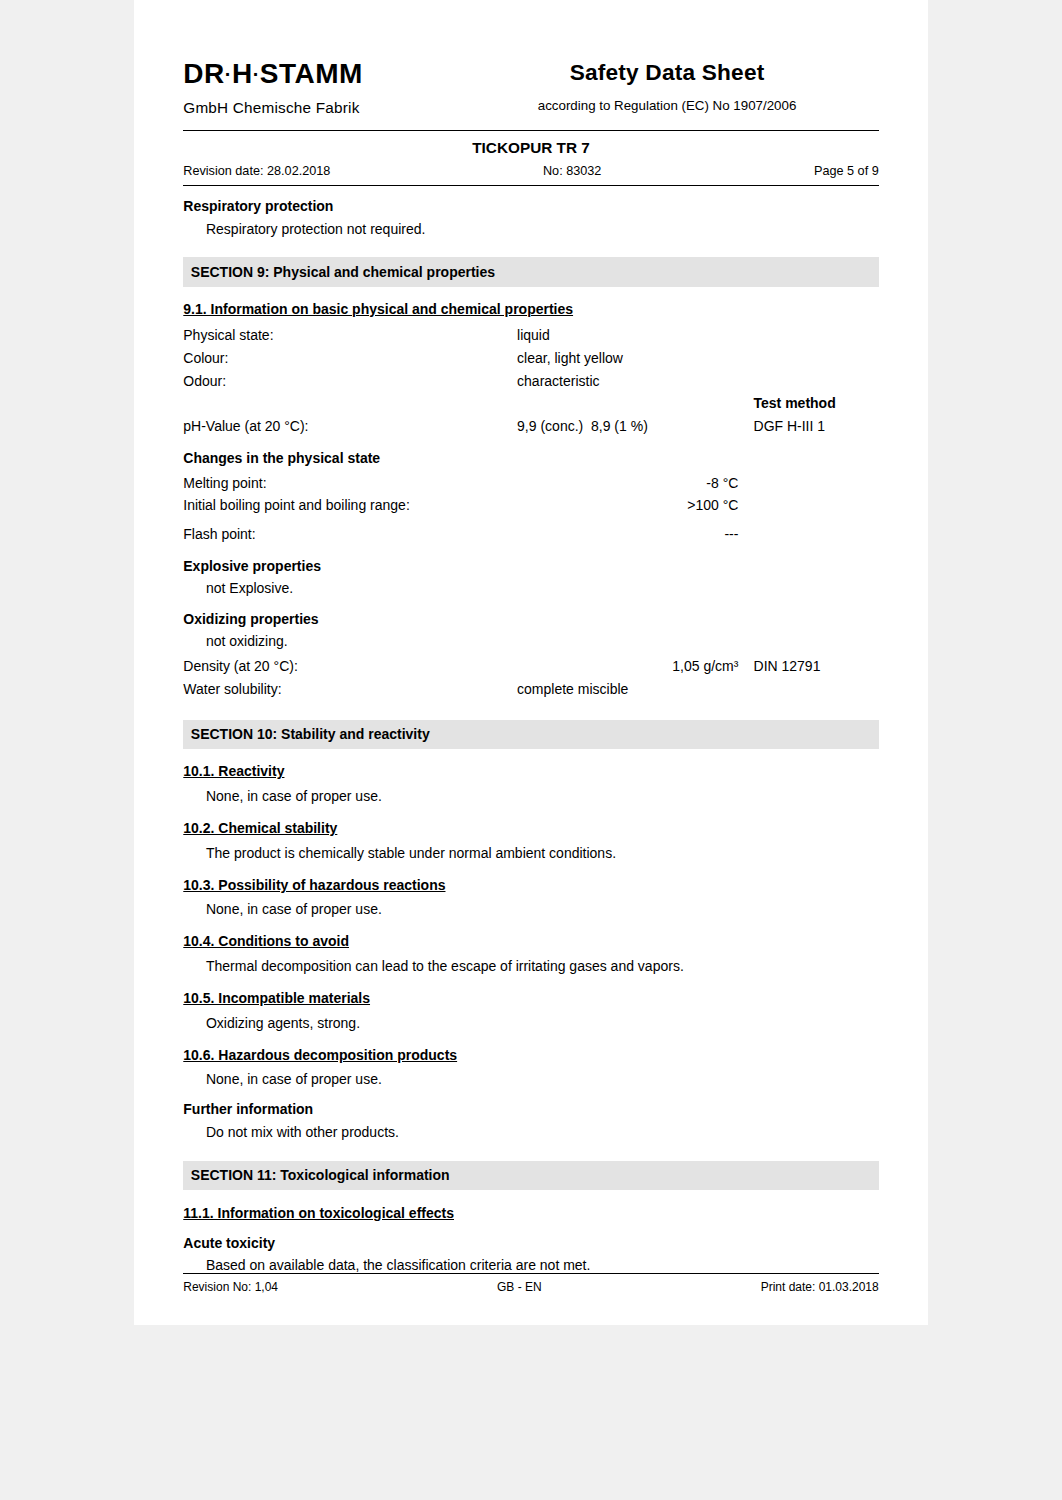DR·H·STAMM
GmbH Chemische Fabrik
Safety Data Sheet
according to Regulation (EC) No 1907/2006
TICKOPUR TR 7
Revision date: 28.02.2018 No: 83032 Page 5 of 9
Respiratory protection
Respiratory protection not required.
SECTION 9: Physical and chemical properties
9.1. Information on basic physical and chemical properties
| Physical state: | liquid | |
| Colour: | clear, light yellow | |
| Odour: | characteristic | |
| | | Test method |
| pH-Value (at 20 °C): | 9,9 (conc.) 8,9 (1 %) | DGF H-III 1 |
Changes in the physical state
| Melting point: | -8 °C | |
| Initial boiling point and boiling range: | >100 °C | |
| Flash point: | --- | |
Explosive properties
not Explosive.
Oxidizing properties
not oxidizing.
| Density (at 20 °C): | 1,05 g/cm³ | DIN 12791 |
| Water solubility: | complete miscible | |
SECTION 10: Stability and reactivity
10.1. Reactivity
None, in case of proper use.
10.2. Chemical stability
The product is chemically stable under normal ambient conditions.
10.3. Possibility of hazardous reactions
None, in case of proper use.
10.4. Conditions to avoid
Thermal decomposition can lead to the escape of irritating gases and vapors.
10.5. Incompatible materials
Oxidizing agents, strong.
10.6. Hazardous decomposition products
None, in case of proper use.
Further information
Do not mix with other products.
SECTION 11: Toxicological information
11.1. Information on toxicological effects
Acute toxicity
Based on available data, the classification criteria are not met.
Revision No: 1,04 GB - EN Print date: 01.03.2018